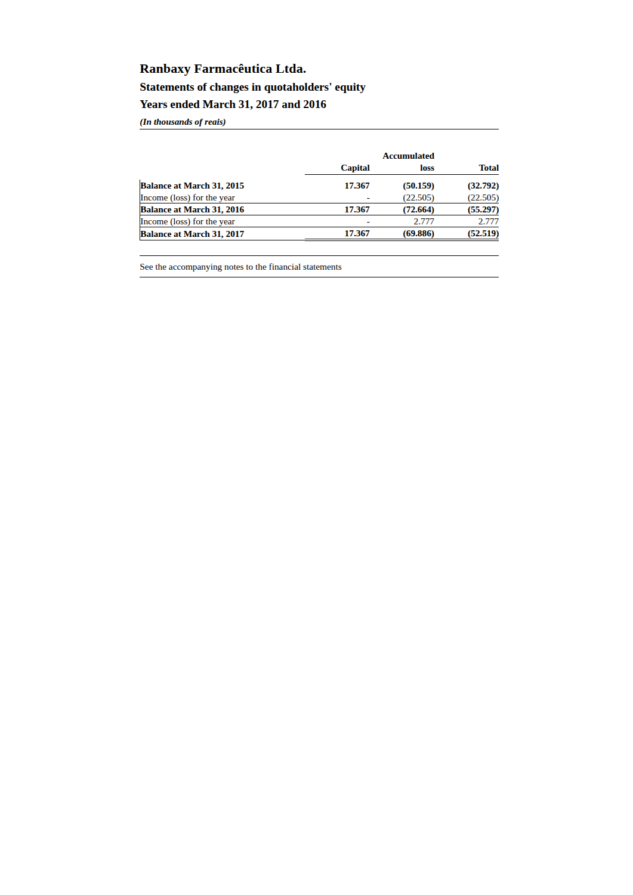Ranbaxy Farmacêutica Ltda.
Statements of changes in quotaholders' equity
Years ended March 31, 2017 and 2016
(In thousands of reais)
| | | Accumulated | |
| --- | --- | --- | --- |
| | Capital | loss | Total |
| Balance at March 31, 2015 | 17.367 | (50.159) | (32.792) |
| Income (loss) for the year | - | (22.505) | (22.505) |
| Balance at March 31, 2016 | 17.367 | (72.664) | (55.297) |
| Income (loss) for the year | - | 2.777 | 2.777 |
| Balance at March 31, 2017 | 17.367 | (69.886) | (52.519) |
See the accompanying notes to the financial statements